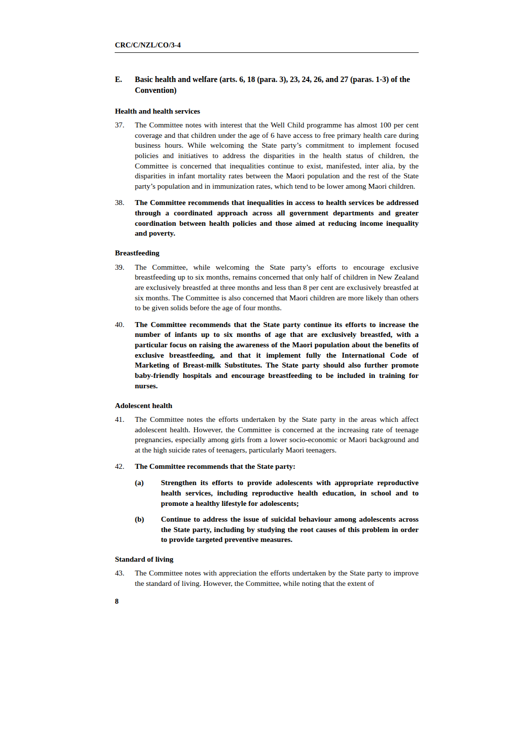CRC/C/NZL/CO/3-4
E.
Basic health and welfare (arts. 6, 18 (para. 3), 23, 24, 26, and 27 (paras. 1-3) of the Convention)
Health and health services
37.
The Committee notes with interest that the Well Child programme has almost 100 per cent coverage and that children under the age of 6 have access to free primary health care during business hours. While welcoming the State party’s commitment to implement focused policies and initiatives to address the disparities in the health status of children, the Committee is concerned that inequalities continue to exist, manifested, inter alia, by the disparities in infant mortality rates between the Maori population and the rest of the State party’s population and in immunization rates, which tend to be lower among Maori children.
38.
The Committee recommends that inequalities in access to health services be addressed through a coordinated approach across all government departments and greater coordination between health policies and those aimed at reducing income inequality and poverty.
Breastfeeding
39.
The Committee, while welcoming the State party’s efforts to encourage exclusive breastfeeding up to six months, remains concerned that only half of children in New Zealand are exclusively breastfed at three months and less than 8 per cent are exclusively breastfed at six months. The Committee is also concerned that Maori children are more likely than others to be given solids before the age of four months.
40.
The Committee recommends that the State party continue its efforts to increase the number of infants up to six months of age that are exclusively breastfed, with a particular focus on raising the awareness of the Maori population about the benefits of exclusive breastfeeding, and that it implement fully the International Code of Marketing of Breast-milk Substitutes. The State party should also further promote baby-friendly hospitals and encourage breastfeeding to be included in training for nurses.
Adolescent health
41.
The Committee notes the efforts undertaken by the State party in the areas which affect adolescent health. However, the Committee is concerned at the increasing rate of teenage pregnancies, especially among girls from a lower socio-economic or Maori background and at the high suicide rates of teenagers, particularly Maori teenagers.
42.
The Committee recommends that the State party:
(a)
Strengthen its efforts to provide adolescents with appropriate reproductive health services, including reproductive health education, in school and to promote a healthy lifestyle for adolescents;
(b)
Continue to address the issue of suicidal behaviour among adolescents across the State party, including by studying the root causes of this problem in order to provide targeted preventive measures.
Standard of living
43.
The Committee notes with appreciation the efforts undertaken by the State party to improve the standard of living. However, the Committee, while noting that the extent of
8